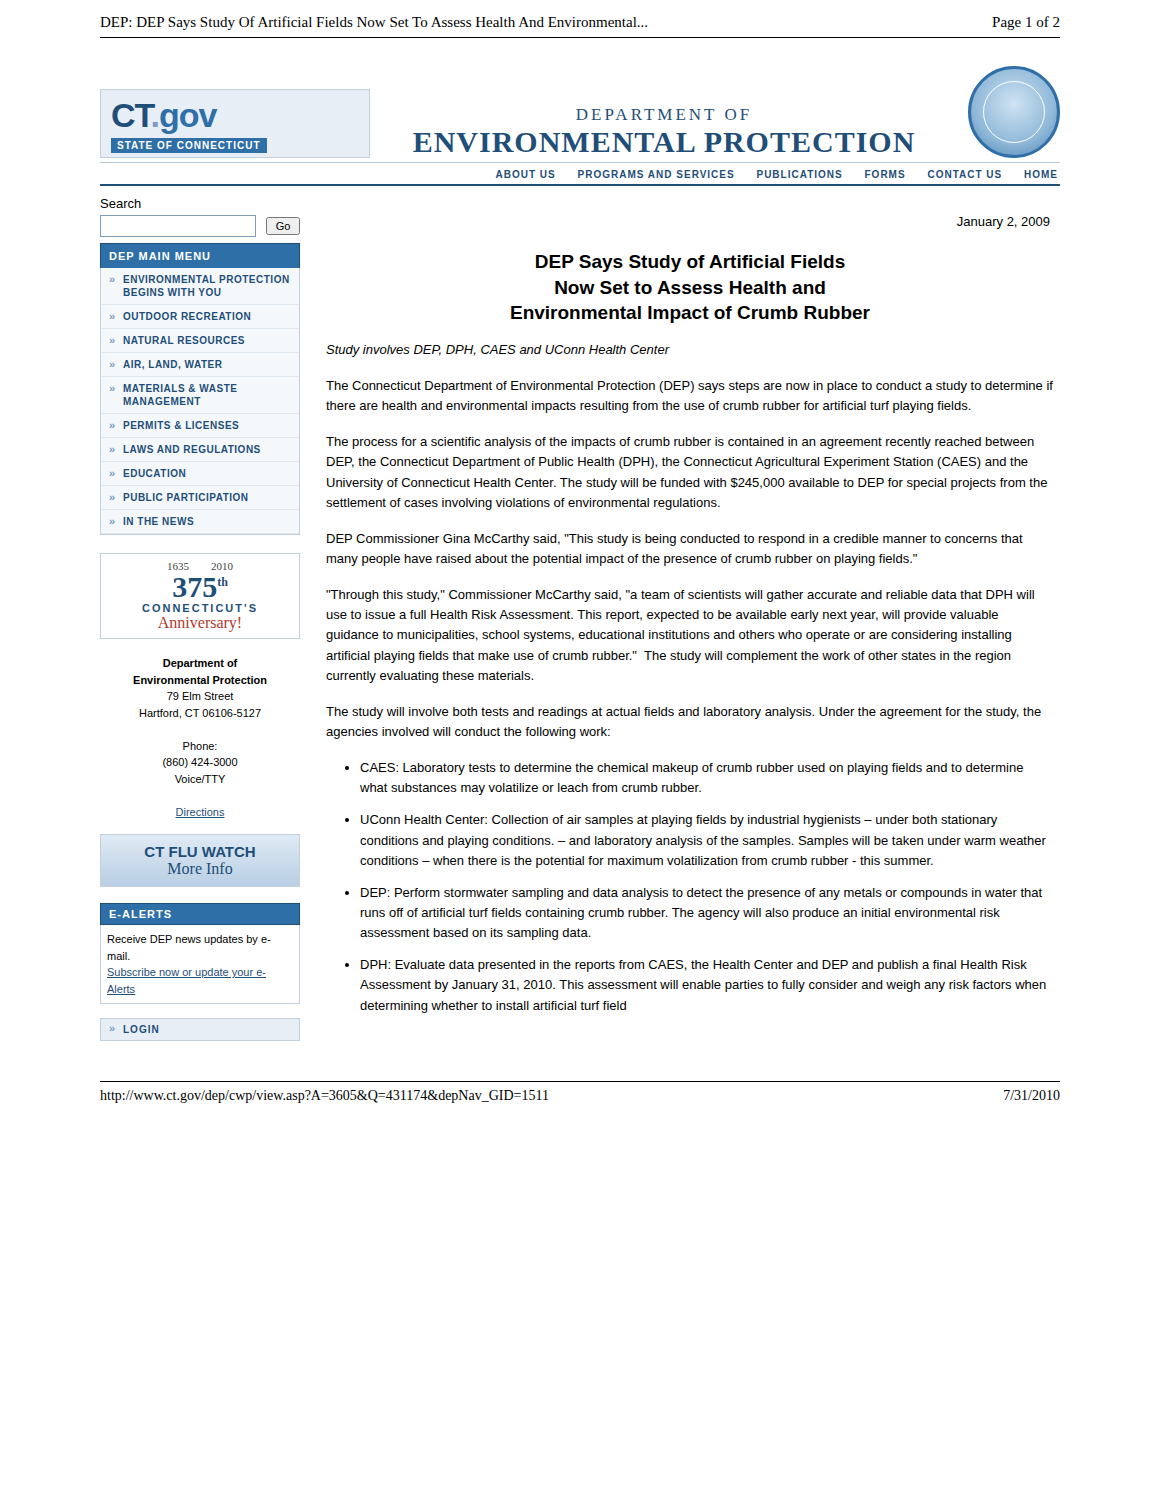DEP: DEP Says Study Of Artificial Fields Now Set To Assess Health And Environmental...
Page 1 of 2
CT. gov
STATE OF CONNECTICUT
DEPARTMENT OF
ENVIRONMENTAL PROTECTION
ABOUT US PROGRAMS AND SERVICES PUBLICATIONS FORMS CONTACT US HOME
Search
January 2, 2009
DEP MAIN MENU
ENVIRONMENTAL PROTECTION BEGINS WITH YOU
OUTDOOR RECREATION
NATURAL RESOURCES
AIR, LAND, WATER
MATERIALS & WASTE MANAGEMENT
PERMITS & LICENSES
LAWS AND REGULATIONS
EDUCATION
PUBLIC PARTICIPATION
IN THE NEWS
1635 2010
375th
CONNECTICUT'S
Anniversary!
Department of
Environmental Protection
79 Elm Street
Hartford, CT 06106-5127
Phone:
(860) 424-3000
Voice/TTY
Directions
CT FLU WATCH
More Info
E-ALERTS
Receive DEP news updates by e-mail.
Subscribe now or update your e-Alerts
LOGIN
DEP Says Study of Artificial Fields
Now Set to Assess Health and
Environmental Impact of Crumb Rubber
Study involves DEP, DPH, CAES and UConn Health Center
The Connecticut Department of Environmental Protection (DEP) says steps are now in place to conduct a study to determine if there are health and environmental impacts resulting from the use of crumb rubber for artificial turf playing fields.
The process for a scientific analysis of the impacts of crumb rubber is contained in an agreement recently reached between DEP, the Connecticut Department of Public Health (DPH), the Connecticut Agricultural Experiment Station (CAES) and the University of Connecticut Health Center. The study will be funded with $245,000 available to DEP for special projects from the settlement of cases involving violations of environmental regulations.
DEP Commissioner Gina McCarthy said, "This study is being conducted to respond in a credible manner to concerns that many people have raised about the potential impact of the presence of crumb rubber on playing fields."
"Through this study," Commissioner McCarthy said, "a team of scientists will gather accurate and reliable data that DPH will use to issue a full Health Risk Assessment. This report, expected to be available early next year, will provide valuable guidance to municipalities, school systems, educational institutions and others who operate or are considering installing artificial playing fields that make use of crumb rubber." The study will complement the work of other states in the region currently evaluating these materials.
The study will involve both tests and readings at actual fields and laboratory analysis. Under the agreement for the study, the agencies involved will conduct the following work:
CAES: Laboratory tests to determine the chemical makeup of crumb rubber used on playing fields and to determine what substances may volatilize or leach from crumb rubber.
UConn Health Center: Collection of air samples at playing fields by industrial hygienists – under both stationary conditions and playing conditions. – and laboratory analysis of the samples. Samples will be taken under warm weather conditions – when there is the potential for maximum volatilization from crumb rubber - this summer.
DEP: Perform stormwater sampling and data analysis to detect the presence of any metals or compounds in water that runs off of artificial turf fields containing crumb rubber. The agency will also produce an initial environmental risk assessment based on its sampling data.
DPH: Evaluate data presented in the reports from CAES, the Health Center and DEP and publish a final Health Risk Assessment by January 31, 2010. This assessment will enable parties to fully consider and weigh any risk factors when determining whether to install artificial turf field
http://www.ct.gov/dep/cwp/view.asp?A=3605&Q=431174&depNav_GID=1511
7/31/2010